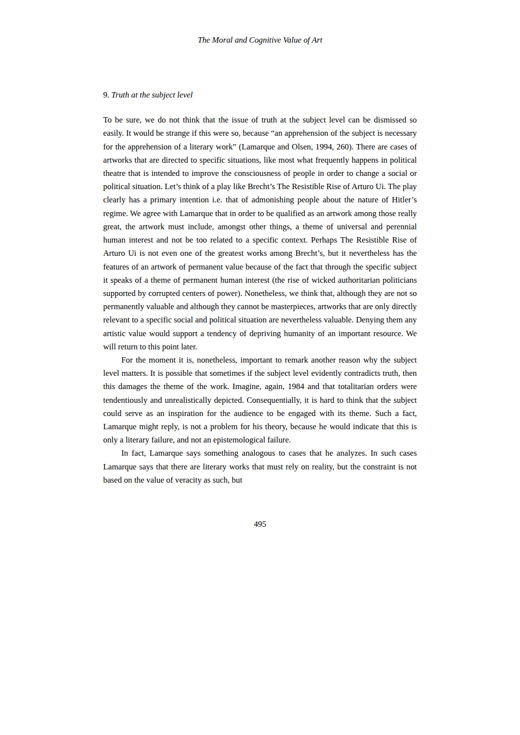The Moral and Cognitive Value of Art
9. Truth at the subject level
To be sure, we do not think that the issue of truth at the subject level can be dismissed so easily. It would be strange if this were so, because “an apprehension of the subject is necessary for the apprehension of a literary work” (Lamarque and Olsen, 1994, 260). There are cases of artworks that are directed to specific situations, like most what frequently happens in political theatre that is intended to improve the consciousness of people in order to change a social or political situation. Let’s think of a play like Brecht’s The Resistible Rise of Arturo Ui. The play clearly has a primary intention i.e. that of admonishing people about the nature of Hitler’s regime. We agree with Lamarque that in order to be qualified as an artwork among those really great, the artwork must include, amongst other things, a theme of universal and perennial human interest and not be too related to a specific context. Perhaps The Resistible Rise of Arturo Ui is not even one of the greatest works among Brecht’s, but it nevertheless has the features of an artwork of permanent value because of the fact that through the specific subject it speaks of a theme of permanent human interest (the rise of wicked authoritarian politicians supported by corrupted centers of power). Nonetheless, we think that, although they are not so permanently valuable and although they cannot be masterpieces, artworks that are only directly relevant to a specific social and political situation are nevertheless valuable. Denying them any artistic value would support a tendency of depriving humanity of an important resource. We will return to this point later.
For the moment it is, nonetheless, important to remark another reason why the subject level matters. It is possible that sometimes if the subject level evidently contradicts truth, then this damages the theme of the work. Imagine, again, 1984 and that totalitarian orders were tendentiously and unrealistically depicted. Consequentially, it is hard to think that the subject could serve as an inspiration for the audience to be engaged with its theme. Such a fact, Lamarque might reply, is not a problem for his theory, because he would indicate that this is only a literary failure, and not an epistemological failure.
In fact, Lamarque says something analogous to cases that he analyzes. In such cases Lamarque says that there are literary works that must rely on reality, but the constraint is not based on the value of veracity as such, but
495